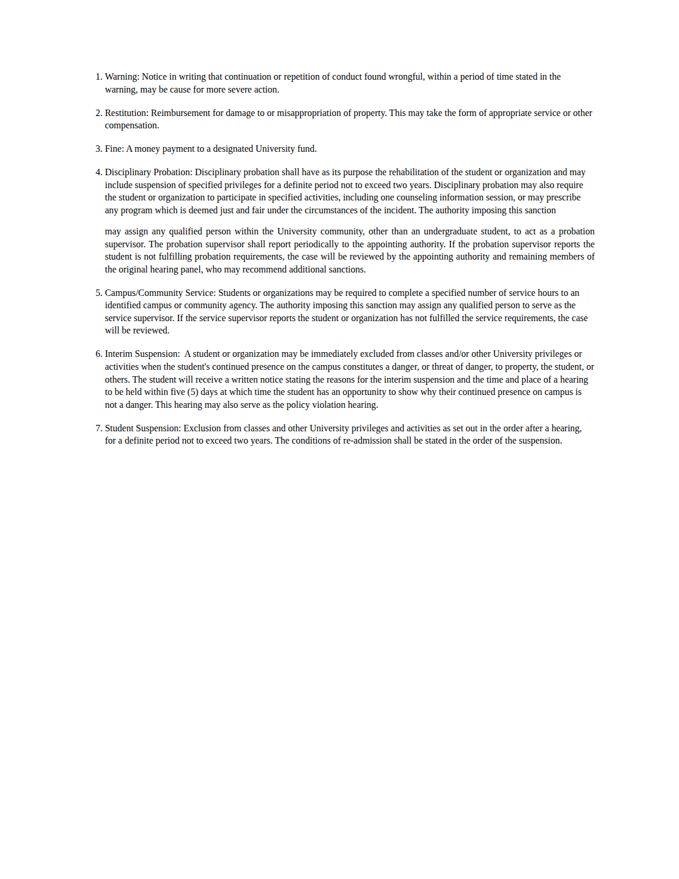Warning: Notice in writing that continuation or repetition of conduct found wrongful, within a period of time stated in the warning, may be cause for more severe action.
Restitution: Reimbursement for damage to or misappropriation of property. This may take the form of appropriate service or other compensation.
Fine: A money payment to a designated University fund.
Disciplinary Probation: Disciplinary probation shall have as its purpose the rehabilitation of the student or organization and may include suspension of specified privileges for a definite period not to exceed two years. Disciplinary probation may also require the student or organization to participate in specified activities, including one counseling information session, or may prescribe any program which is deemed just and fair under the circumstances of the incident. The authority imposing this sanction
may assign any qualified person within the University community, other than an undergraduate student, to act as a probation supervisor. The probation supervisor shall report periodically to the appointing authority. If the probation supervisor reports the student is not fulfilling probation requirements, the case will be reviewed by the appointing authority and remaining members of the original hearing panel, who may recommend additional sanctions.
Campus/Community Service: Students or organizations may be required to complete a specified number of service hours to an identified campus or community agency. The authority imposing this sanction may assign any qualified person to serve as the service supervisor. If the service supervisor reports the student or organization has not fulfilled the service requirements, the case will be reviewed.
Interim Suspension: A student or organization may be immediately excluded from classes and/or other University privileges or activities when the student's continued presence on the campus constitutes a danger, or threat of danger, to property, the student, or others. The student will receive a written notice stating the reasons for the interim suspension and the time and place of a hearing to be held within five (5) days at which time the student has an opportunity to show why their continued presence on campus is not a danger. This hearing may also serve as the policy violation hearing.
Student Suspension: Exclusion from classes and other University privileges and activities as set out in the order after a hearing, for a definite period not to exceed two years. The conditions of re-admission shall be stated in the order of the suspension.